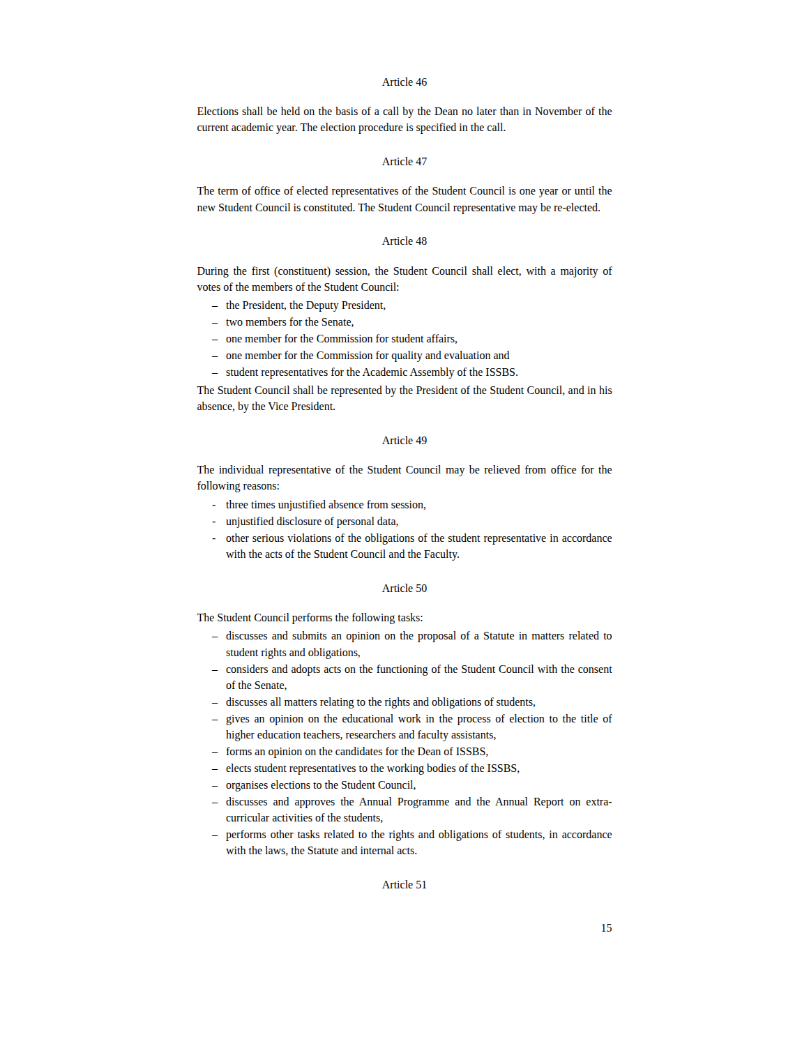Article 46
Elections shall be held on the basis of a call by the Dean no later than in November of the current academic year. The election procedure is specified in the call.
Article 47
The term of office of elected representatives of the Student Council is one year or until the new Student Council is constituted. The Student Council representative may be re-elected.
Article 48
During the first (constituent) session, the Student Council shall elect, with a majority of votes of the members of the Student Council:
the President, the Deputy President,
two members for the Senate,
one member for the Commission for student affairs,
one member for the Commission for quality and evaluation and
student representatives for the Academic Assembly of the ISSBS.
The Student Council shall be represented by the President of the Student Council, and in his absence, by the Vice President.
Article 49
The individual representative of the Student Council may be relieved from office for the following reasons:
three times unjustified absence from session,
unjustified disclosure of personal data,
other serious violations of the obligations of the student representative in accordance with the acts of the Student Council and the Faculty.
Article 50
The Student Council performs the following tasks:
discusses and submits an opinion on the proposal of a Statute in matters related to student rights and obligations,
considers and adopts acts on the functioning of the Student Council with the consent of the Senate,
discusses all matters relating to the rights and obligations of students,
gives an opinion on the educational work in the process of election to the title of higher education teachers, researchers and faculty assistants,
forms an opinion on the candidates for the Dean of ISSBS,
elects student representatives to the working bodies of the ISSBS,
organises elections to the Student Council,
discusses and approves the Annual Programme and the Annual Report on extra-curricular activities of the students,
performs other tasks related to the rights and obligations of students, in accordance with the laws, the Statute and internal acts.
Article 51
15